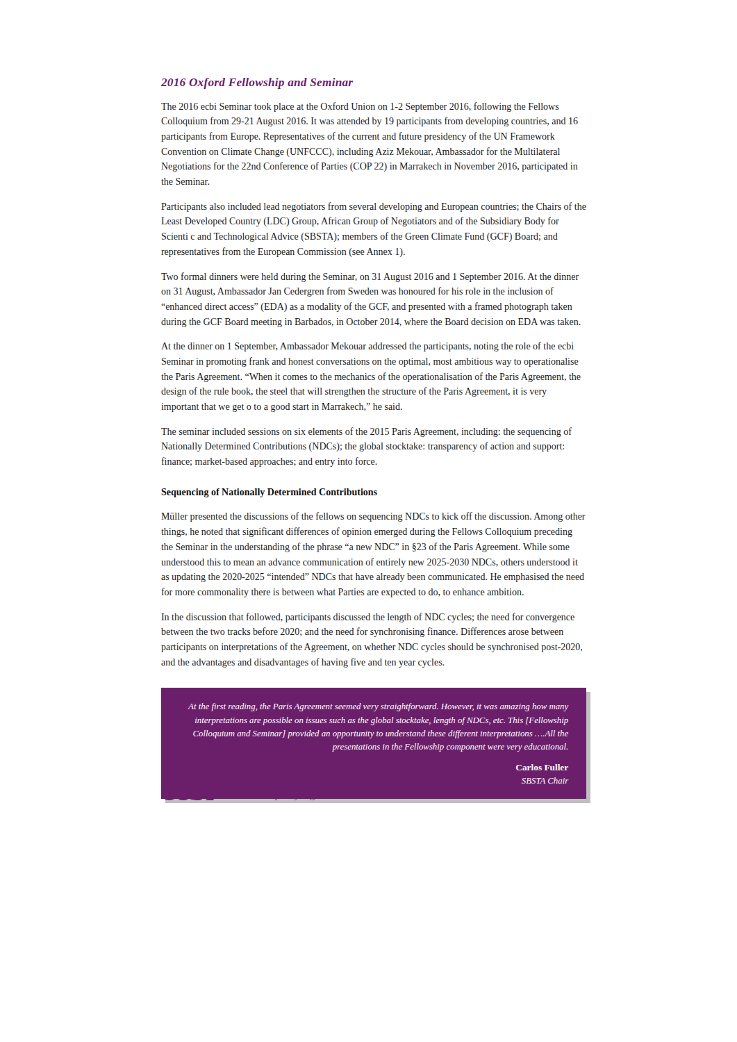2016 Oxford Fellowship and Seminar
The 2016 ecbi Seminar took place at the Oxford Union on 1-2 September 2016, following the Fellows Colloquium from 29-21 August 2016. It was attended by 19 participants from developing countries, and 16 participants from Europe. Representatives of the current and future presidency of the UN Framework Convention on Climate Change (UNFCCC), including Aziz Mekouar, Ambassador for the Multilateral Negotiations for the 22nd Conference of Parties (COP 22) in Marrakech in November 2016, participated in the Seminar.
Participants also included lead negotiators from several developing and European countries; the Chairs of the Least Developed Country (LDC) Group, African Group of Negotiators and of the Subsidiary Body for Scienti c and Technological Advice (SBSTA); members of the Green Climate Fund (GCF) Board; and representatives from the European Commission (see Annex 1).
Two formal dinners were held during the Seminar, on 31 August 2016 and 1 September 2016. At the dinner on 31 August, Ambassador Jan Cedergren from Sweden was honoured for his role in the inclusion of “enhanced direct access” (EDA) as a modality of the GCF, and presented with a framed photograph taken during the GCF Board meeting in Barbados, in October 2014, where the Board decision on EDA was taken.
At the dinner on 1 September, Ambassador Mekouar addressed the participants, noting the role of the ecbi Seminar in promoting frank and honest conversations on the optimal, most ambitious way to operationalise the Paris Agreement. “When it comes to the mechanics of the operationalisation of the Paris Agreement, the design of the rule book, the steel that will strengthen the structure of the Paris Agreement, it is very important that we get o to a good start in Marrakech,” he said.
The seminar included sessions on six elements of the 2015 Paris Agreement, including: the sequencing of Nationally Determined Contributions (NDCs); the global stocktake: transparency of action and support: finance; market-based approaches; and entry into force.
Sequencing of Nationally Determined Contributions
Müller presented the discussions of the fellows on sequencing NDCs to kick off the discussion. Among other things, he noted that significant differences of opinion emerged during the Fellows Colloquium preceding the Seminar in the understanding of the phrase “a new NDC” in §23 of the Paris Agreement. While some understood this to mean an advance communication of entirely new 2025-2030 NDCs, others understood it as updating the 2020-2025 “intended” NDCs that have already been communicated. He emphasised the need for more commonality there is between what Parties are expected to do, to enhance ambition.
In the discussion that followed, participants discussed the length of NDC cycles; the need for convergence between the two tracks before 2020; and the need for synchronising finance. Differences arose between participants on interpretations of the Agreement, on whether NDC cycles should be synchronised post-2020, and the advantages and disadvantages of having five and ten year cycles.
At the first reading, the Paris Agreement seemed very straightforward. However, it was amazing how many interpretations are possible on issues such as the global stocktake, length of NDCs, etc. This [Fellowship Colloquium and Seminar] provided an opportunity to understand these different interpretations ….All the presentations in the Fellowship component were very educational.
Carlos Fuller SBSTA Chair
ecbi
European Capacity Building Initiative www.eurocapacity.org
9